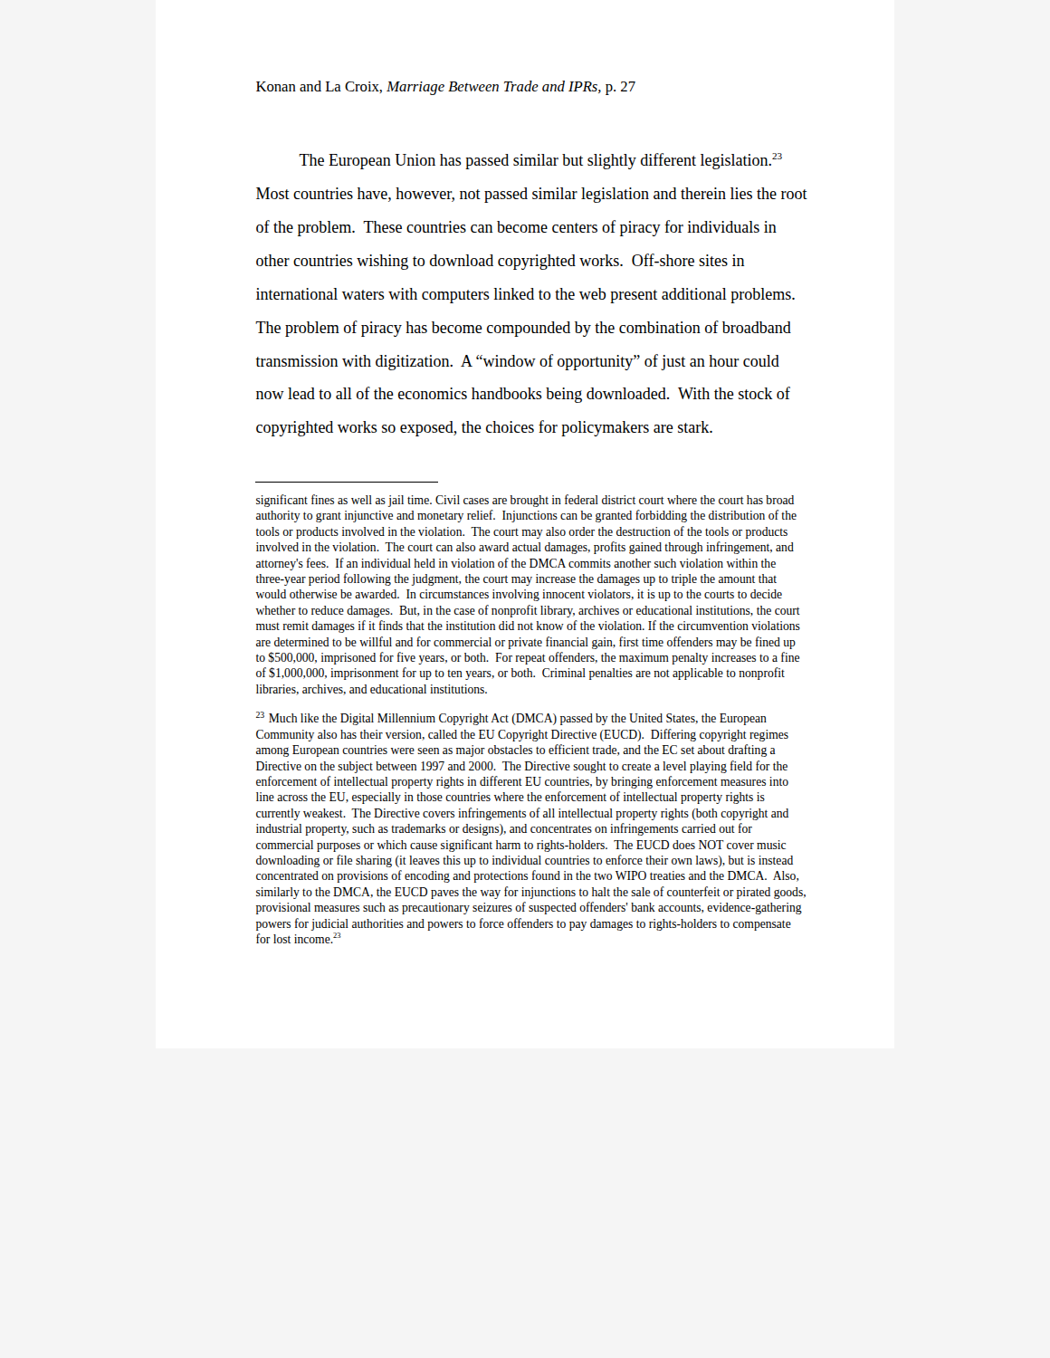Konan and La Croix, Marriage Between Trade and IPRs, p. 27
The European Union has passed similar but slightly different legislation.23 Most countries have, however, not passed similar legislation and therein lies the root of the problem. These countries can become centers of piracy for individuals in other countries wishing to download copyrighted works. Off-shore sites in international waters with computers linked to the web present additional problems. The problem of piracy has become compounded by the combination of broadband transmission with digitization. A “window of opportunity” of just an hour could now lead to all of the economics handbooks being downloaded. With the stock of copyrighted works so exposed, the choices for policymakers are stark.
significant fines as well as jail time. Civil cases are brought in federal district court where the court has broad authority to grant injunctive and monetary relief. Injunctions can be granted forbidding the distribution of the tools or products involved in the violation. The court may also order the destruction of the tools or products involved in the violation. The court can also award actual damages, profits gained through infringement, and attorney's fees. If an individual held in violation of the DMCA commits another such violation within the three-year period following the judgment, the court may increase the damages up to triple the amount that would otherwise be awarded. In circumstances involving innocent violators, it is up to the courts to decide whether to reduce damages. But, in the case of nonprofit library, archives or educational institutions, the court must remit damages if it finds that the institution did not know of the violation. If the circumvention violations are determined to be willful and for commercial or private financial gain, first time offenders may be fined up to $500,000, imprisoned for five years, or both. For repeat offenders, the maximum penalty increases to a fine of $1,000,000, imprisonment for up to ten years, or both. Criminal penalties are not applicable to nonprofit libraries, archives, and educational institutions.
23 Much like the Digital Millennium Copyright Act (DMCA) passed by the United States, the European Community also has their version, called the EU Copyright Directive (EUCD). Differing copyright regimes among European countries were seen as major obstacles to efficient trade, and the EC set about drafting a Directive on the subject between 1997 and 2000. The Directive sought to create a level playing field for the enforcement of intellectual property rights in different EU countries, by bringing enforcement measures into line across the EU, especially in those countries where the enforcement of intellectual property rights is currently weakest. The Directive covers infringements of all intellectual property rights (both copyright and industrial property, such as trademarks or designs), and concentrates on infringements carried out for commercial purposes or which cause significant harm to rights-holders. The EUCD does NOT cover music downloading or file sharing (it leaves this up to individual countries to enforce their own laws), but is instead concentrated on provisions of encoding and protections found in the two WIPO treaties and the DMCA. Also, similarly to the DMCA, the EUCD paves the way for injunctions to halt the sale of counterfeit or pirated goods, provisional measures such as precautionary seizures of suspected offenders' bank accounts, evidence-gathering powers for judicial authorities and powers to force offenders to pay damages to rights-holders to compensate for lost income.23